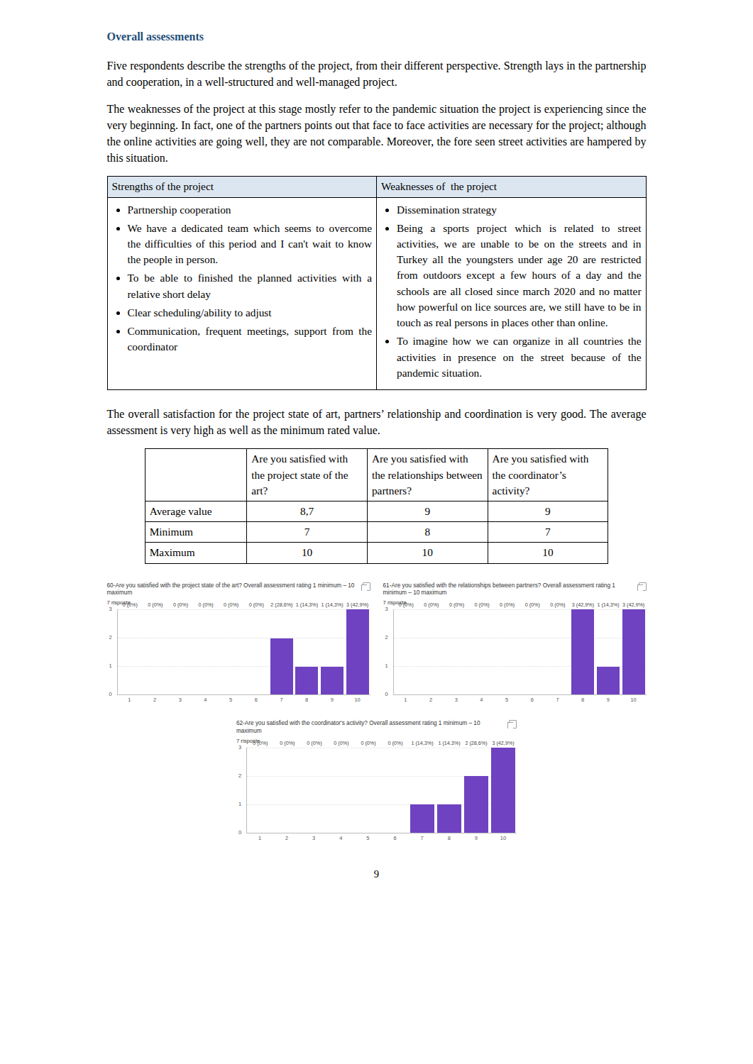Overall assessments
Five respondents describe the strengths of the project, from their different perspective. Strength lays in the partnership and cooperation, in a well-structured and well-managed project.
The weaknesses of the project at this stage mostly refer to the pandemic situation the project is experiencing since the very beginning. In fact, one of the partners points out that face to face activities are necessary for the project; although the online activities are going well, they are not comparable. Moreover, the fore seen street activities are hampered by this situation.
| Strengths of the project | Weaknesses of the project |
| --- | --- |
| Partnership cooperation We have a dedicated team which seems to overcome the difficulties of this period and I can't wait to know the people in person. To be able to finished the planned activities with a relative short delay Clear scheduling/ability to adjust Communication, frequent meetings, support from the coordinator | Dissemination strategy Being a sports project which is related to street activities, we are unable to be on the streets and in Turkey all the youngsters under age 20 are restricted from outdoors except a few hours of a day and the schools are all closed since march 2020 and no matter how powerful on lice sources are, we still have to be in touch as real persons in places other than online. To imagine how we can organize in all countries the activities in presence on the street because of the pandemic situation. |
The overall satisfaction for the project state of art, partners’ relationship and coordination is very good. The average assessment is very high as well as the minimum rated value.
| | Are you satisfied with the project state of the art? | Are you satisfied with the relationships between partners? | Are you satisfied with the coordinator’s activity? |
| --- | --- | --- | --- |
| Average value | 8,7 | 9 | 9 |
| Minimum | 7 | 8 | 7 |
| Maximum | 10 | 10 | 10 |
60-Are you satisfied with the project state of the art? Overall assessment rating 1 minimum – 10 maximum
7 risposte
3
2
1
0
0 (0%)
0 (0%)
0 (0%)
0 (0%)
0 (0%)
0 (0%)
2 (28,6%)
1 (14,3%)
1 (14,3%)
3 (42,9%)
12345678910
61-Are you satisfied with the relationships between partners? Overall assessment rating 1 minimum – 10 maximum
7 risposte
3
2
1
0
0 (0%)
0 (0%)
0 (0%)
0 (0%)
0 (0%)
0 (0%)
0 (0%)
3 (42,9%)
1 (14,3%)
3 (42,9%)
12345678910
62-Are you satisfied with the coordinator's activity? Overall assessment rating 1 minimum – 10 maximum
7 risposte
3
2
1
0
0 (0%)
0 (0%)
0 (0%)
0 (0%)
0 (0%)
0 (0%)
1 (14,3%)
1 (14,3%)
2 (28,6%)
3 (42,9%)
12345678910
9